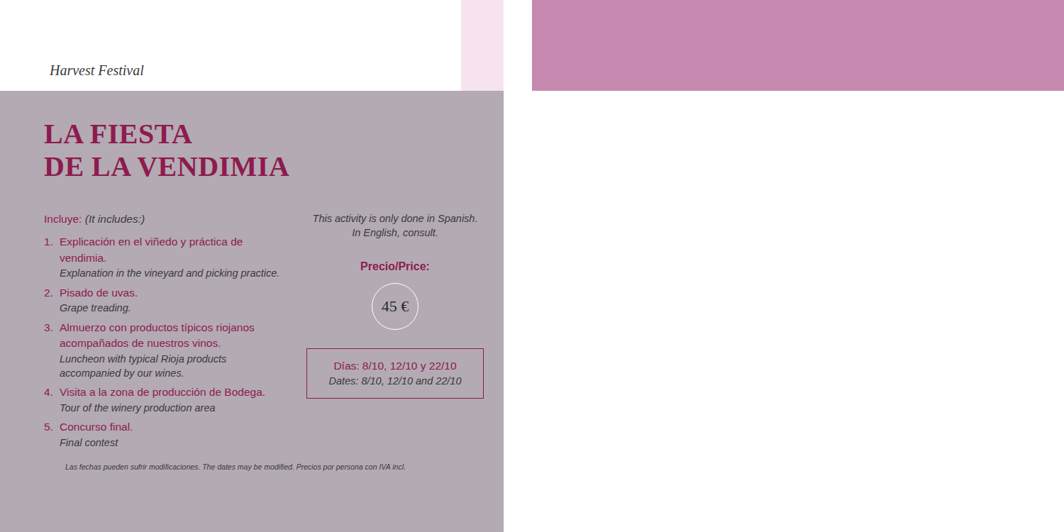Harvest Festival
LA FIESTA
DE LA VENDIMIA
Incluye: (It includes:)
Explicación en el viñedo y práctica de vendimia. Explanation in the vineyard and picking practice.
Pisado de uvas. Grape treading.
Almuerzo con productos típicos riojanos acompañados de nuestros vinos. Luncheon with typical Rioja products accompanied by our wines.
Visita a la zona de producción de Bodega. Tour of the winery production area
Concurso final. Final contest
This activity is only done in Spanish.
In English, consult.
Precio/Price:
45 €
Días: 8/10, 12/10 y 22/10 Dates: 8/10, 12/10 and 22/10
Las fechas pueden sufrir modificaciones. The dates may be modified. Precios por persona con IVA incl.